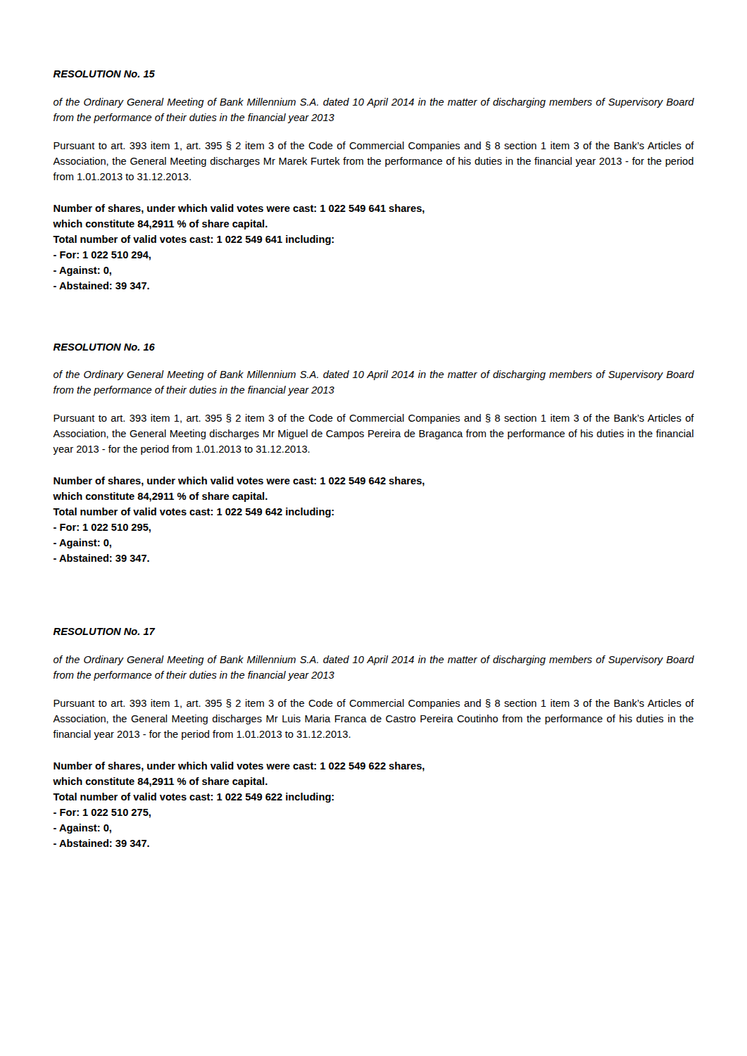RESOLUTION No. 15
of the Ordinary General Meeting of Bank Millennium S.A. dated 10 April 2014 in the matter of discharging members of Supervisory Board from the performance of their duties in the financial year 2013
Pursuant to art. 393 item 1, art. 395 § 2 item 3 of the Code of Commercial Companies and § 8 section 1 item 3 of the Bank’s Articles of Association, the General Meeting discharges Mr Marek Furtek from the performance of his duties in the financial year 2013 - for the period from 1.01.2013 to 31.12.2013.
Number of shares, under which valid votes were cast: 1 022 549 641 shares,
which constitute 84,2911 % of share capital.
Total number of valid votes cast: 1 022 549 641 including:
- For: 1 022 510 294,
- Against: 0,
- Abstained: 39 347.
RESOLUTION No. 16
of the Ordinary General Meeting of Bank Millennium S.A. dated 10 April 2014 in the matter of discharging members of Supervisory Board from the performance of their duties in the financial year 2013
Pursuant to art. 393 item 1, art. 395 § 2 item 3 of the Code of Commercial Companies and § 8 section 1 item 3 of the Bank’s Articles of Association, the General Meeting discharges Mr Miguel de Campos Pereira de Braganca from the performance of his duties in the financial year 2013 - for the period from 1.01.2013 to 31.12.2013.
Number of shares, under which valid votes were cast: 1 022 549 642 shares,
which constitute 84,2911 % of share capital.
Total number of valid votes cast: 1 022 549 642 including:
- For: 1 022 510 295,
- Against: 0,
- Abstained: 39 347.
RESOLUTION No. 17
of the Ordinary General Meeting of Bank Millennium S.A. dated 10 April 2014 in the matter of discharging members of Supervisory Board from the performance of their duties in the financial year 2013
Pursuant to art. 393 item 1, art. 395 § 2 item 3 of the Code of Commercial Companies and § 8 section 1 item 3 of the Bank’s Articles of Association, the General Meeting discharges Mr Luis Maria Franca de Castro Pereira Coutinho from the performance of his duties in the financial year 2013 - for the period from 1.01.2013 to 31.12.2013.
Number of shares, under which valid votes were cast: 1 022 549 622 shares,
which constitute 84,2911 % of share capital.
Total number of valid votes cast: 1 022 549 622 including:
- For: 1 022 510 275,
- Against: 0,
- Abstained: 39 347.